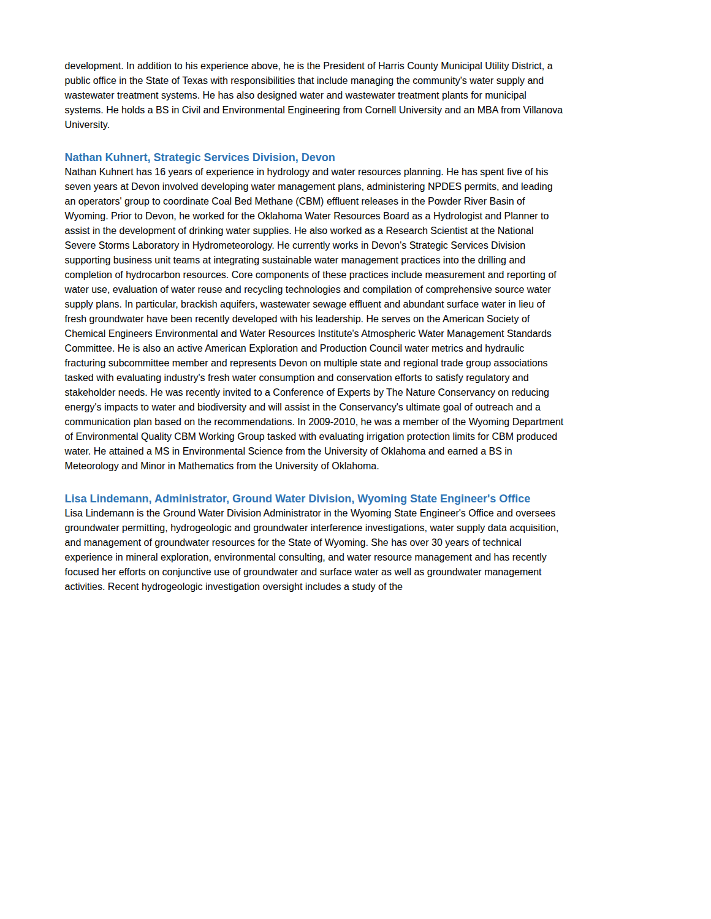development. In addition to his experience above, he is the President of Harris County Municipal Utility District, a public office in the State of Texas with responsibilities that include managing the community's water supply and wastewater treatment systems. He has also designed water and wastewater treatment plants for municipal systems. He holds a BS in Civil and Environmental Engineering from Cornell University and an MBA from Villanova University.
Nathan Kuhnert, Strategic Services Division, Devon
Nathan Kuhnert has 16 years of experience in hydrology and water resources planning. He has spent five of his seven years at Devon involved developing water management plans, administering NPDES permits, and leading an operators' group to coordinate Coal Bed Methane (CBM) effluent releases in the Powder River Basin of Wyoming. Prior to Devon, he worked for the Oklahoma Water Resources Board as a Hydrologist and Planner to assist in the development of drinking water supplies. He also worked as a Research Scientist at the National Severe Storms Laboratory in Hydrometeorology. He currently works in Devon's Strategic Services Division supporting business unit teams at integrating sustainable water management practices into the drilling and completion of hydrocarbon resources. Core components of these practices include measurement and reporting of water use, evaluation of water reuse and recycling technologies and compilation of comprehensive source water supply plans. In particular, brackish aquifers, wastewater sewage effluent and abundant surface water in lieu of fresh groundwater have been recently developed with his leadership. He serves on the American Society of Chemical Engineers Environmental and Water Resources Institute's Atmospheric Water Management Standards Committee. He is also an active American Exploration and Production Council water metrics and hydraulic fracturing subcommittee member and represents Devon on multiple state and regional trade group associations tasked with evaluating industry's fresh water consumption and conservation efforts to satisfy regulatory and stakeholder needs. He was recently invited to a Conference of Experts by The Nature Conservancy on reducing energy's impacts to water and biodiversity and will assist in the Conservancy's ultimate goal of outreach and a communication plan based on the recommendations. In 2009-2010, he was a member of the Wyoming Department of Environmental Quality CBM Working Group tasked with evaluating irrigation protection limits for CBM produced water. He attained a MS in Environmental Science from the University of Oklahoma and earned a BS in Meteorology and Minor in Mathematics from the University of Oklahoma.
Lisa Lindemann, Administrator, Ground Water Division, Wyoming State Engineer's Office
Lisa Lindemann is the Ground Water Division Administrator in the Wyoming State Engineer's Office and oversees groundwater permitting, hydrogeologic and groundwater interference investigations, water supply data acquisition, and management of groundwater resources for the State of Wyoming. She has over 30 years of technical experience in mineral exploration, environmental consulting, and water resource management and has recently focused her efforts on conjunctive use of groundwater and surface water as well as groundwater management activities. Recent hydrogeologic investigation oversight includes a study of the